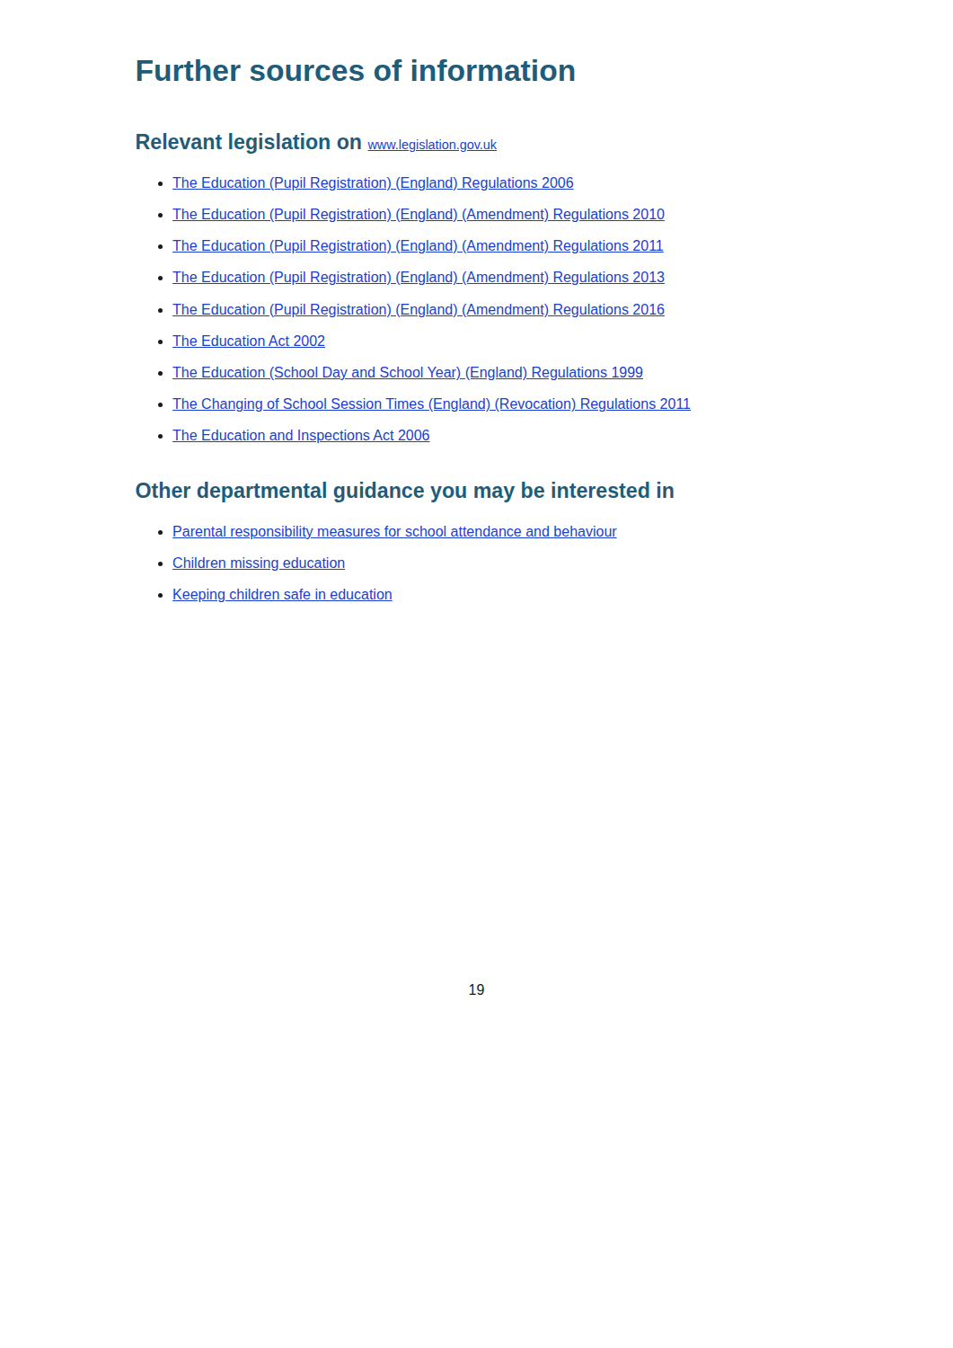Further sources of information
Relevant legislation on www.legislation.gov.uk
The Education (Pupil Registration) (England) Regulations 2006
The Education (Pupil Registration) (England) (Amendment) Regulations 2010
The Education (Pupil Registration) (England) (Amendment) Regulations 2011
The Education (Pupil Registration) (England) (Amendment) Regulations 2013
The Education (Pupil Registration) (England) (Amendment) Regulations 2016
The Education Act 2002
The Education (School Day and School Year) (England) Regulations 1999
The Changing of School Session Times (England) (Revocation) Regulations 2011
The Education and Inspections Act 2006
Other departmental guidance you may be interested in
Parental responsibility measures for school attendance and behaviour
Children missing education
Keeping children safe in education
19